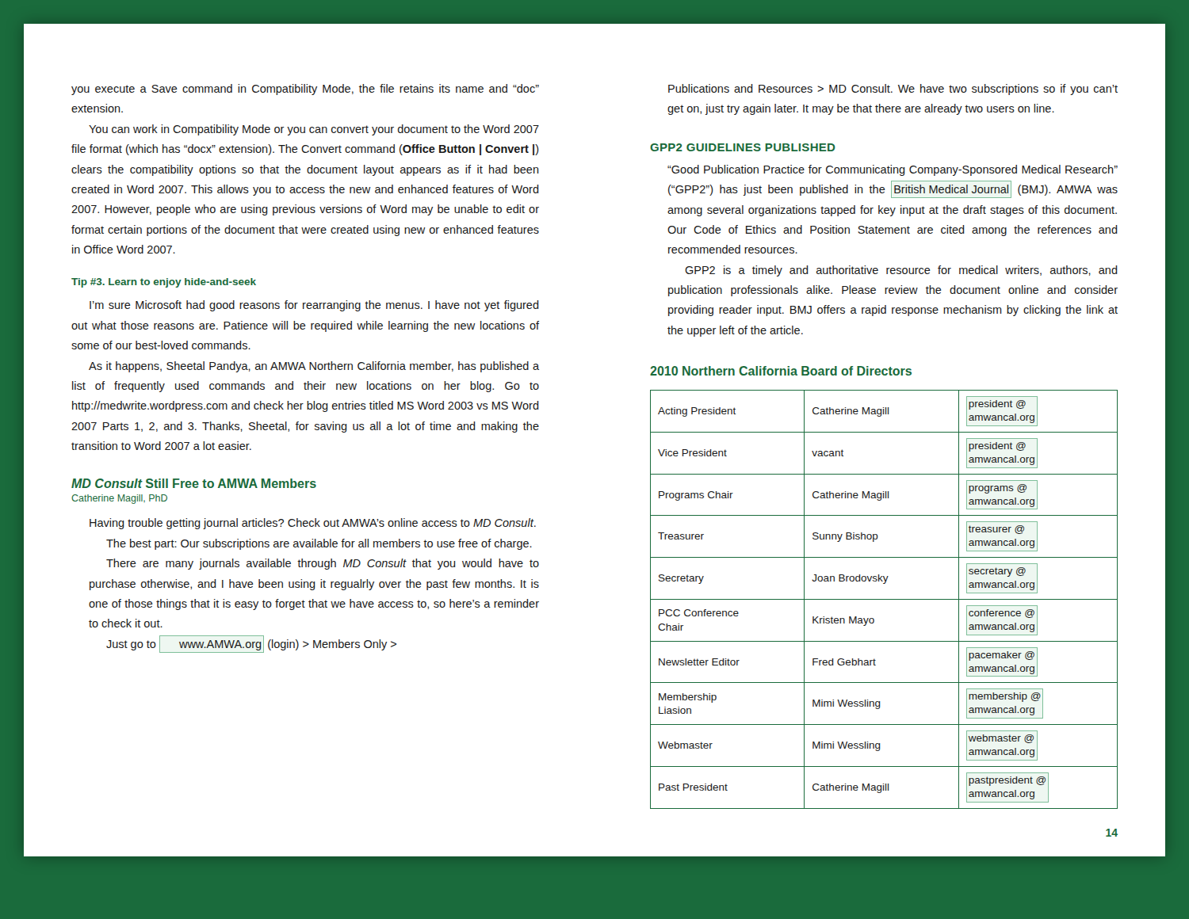you execute a Save command in Compatibility Mode, the file retains its name and “doc” extension.
You can work in Compatibility Mode or you can convert your document to the Word 2007 file format (which has “docx” extension). The Convert command (Office Button | Convert |) clears the compatibility options so that the document layout appears as if it had been created in Word 2007. This allows you to access the new and enhanced features of Word 2007. However, people who are using previous versions of Word may be unable to edit or format certain portions of the document that were created using new or enhanced features in Office Word 2007.
Tip #3. Learn to enjoy hide-and-seek
I’m sure Microsoft had good reasons for rearranging the menus. I have not yet figured out what those reasons are. Patience will be required while learning the new locations of some of our best-loved commands.
As it happens, Sheetal Pandya, an AMWA Northern California member, has published a list of frequently used commands and their new locations on her blog. Go to http://medwrite.wordpress.com and check her blog entries titled MS Word 2003 vs MS Word 2007 Parts 1, 2, and 3. Thanks, Sheetal, for saving us all a lot of time and making the transition to Word 2007 a lot easier.
MD Consult Still Free to AMWA Members
Catherine Magill, PhD
Having trouble getting journal articles? Check out AMWA’s online access to MD Consult.
The best part: Our subscriptions are available for all members to use free of charge.
There are many journals available through MD Consult that you would have to purchase otherwise, and I have been using it regualrly over the past few months. It is one of those things that it is easy to forget that we have access to, so here’s a reminder to check it out.
Just go to www.AMWA.org (login) > Members Only >
Publications and Resources > MD Consult. We have two subscriptions so if you can’t get on, just try again later. It may be that there are already two users on line.
GPP2 Guidelines Published
“Good Publication Practice for Communicating Company-Sponsored Medical Research” (“GPP2”) has just been published in the British Medical Journal (BMJ). AMWA was among several organizations tapped for key input at the draft stages of this document. Our Code of Ethics and Position Statement are cited among the references and recommended resources.
GPP2 is a timely and authoritative resource for medical writers, authors, and publication professionals alike. Please review the document online and consider providing reader input. BMJ offers a rapid response mechanism by clicking the link at the upper left of the article.
2010 Northern California Board of Directors
| Acting President | Catherine Magill | president @ amwancal.org |
| Vice President | vacant | president @ amwancal.org |
| Programs Chair | Catherine Magill | programs @ amwancal.org |
| Treasurer | Sunny Bishop | treasurer @ amwancal.org |
| Secretary | Joan Brodovsky | secretary @ amwancal.org |
| PCC Conference Chair | Kristen Mayo | conference @ amwancal.org |
| Newsletter Editor | Fred Gebhart | pacemaker @ amwancal.org |
| Membership Liasion | Mimi Wessling | membership @ amwancal.org |
| Webmaster | Mimi Wessling | webmaster @ amwancal.org |
| Past President | Catherine Magill | pastpresident @ amwancal.org |
14